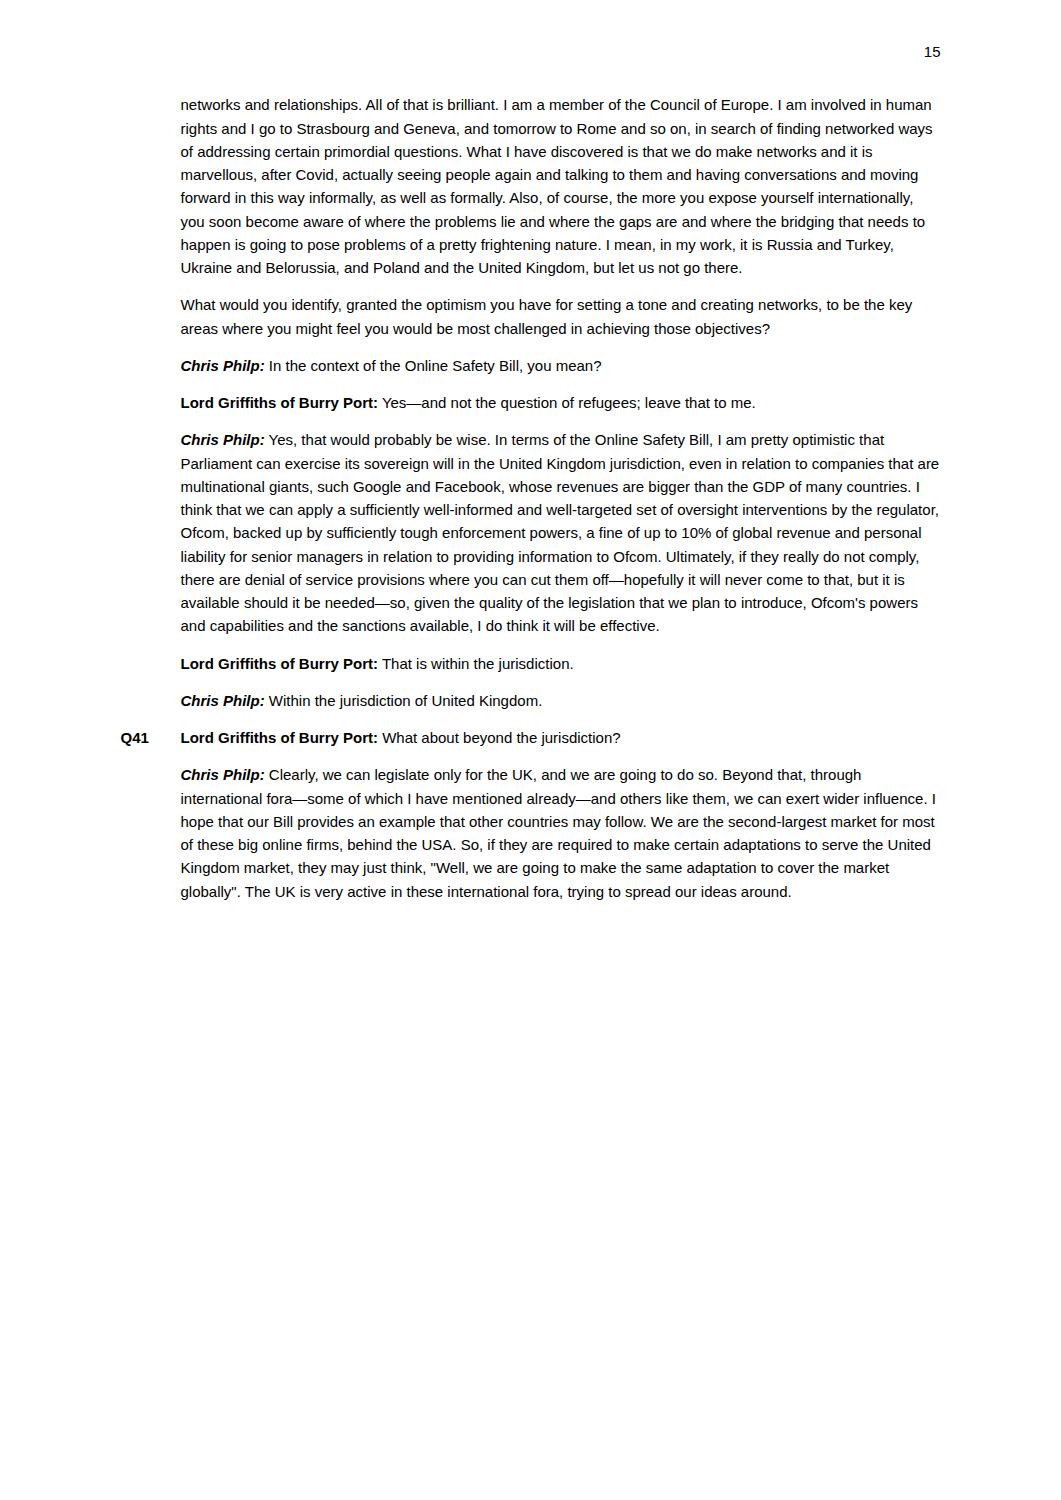15
networks and relationships. All of that is brilliant. I am a member of the Council of Europe. I am involved in human rights and I go to Strasbourg and Geneva, and tomorrow to Rome and so on, in search of finding networked ways of addressing certain primordial questions. What I have discovered is that we do make networks and it is marvellous, after Covid, actually seeing people again and talking to them and having conversations and moving forward in this way informally, as well as formally. Also, of course, the more you expose yourself internationally, you soon become aware of where the problems lie and where the gaps are and where the bridging that needs to happen is going to pose problems of a pretty frightening nature. I mean, in my work, it is Russia and Turkey, Ukraine and Belorussia, and Poland and the United Kingdom, but let us not go there.
What would you identify, granted the optimism you have for setting a tone and creating networks, to be the key areas where you might feel you would be most challenged in achieving those objectives?
Chris Philp: In the context of the Online Safety Bill, you mean?
Lord Griffiths of Burry Port: Yes—and not the question of refugees; leave that to me.
Chris Philp: Yes, that would probably be wise. In terms of the Online Safety Bill, I am pretty optimistic that Parliament can exercise its sovereign will in the United Kingdom jurisdiction, even in relation to companies that are multinational giants, such Google and Facebook, whose revenues are bigger than the GDP of many countries. I think that we can apply a sufficiently well-informed and well-targeted set of oversight interventions by the regulator, Ofcom, backed up by sufficiently tough enforcement powers, a fine of up to 10% of global revenue and personal liability for senior managers in relation to providing information to Ofcom. Ultimately, if they really do not comply, there are denial of service provisions where you can cut them off—hopefully it will never come to that, but it is available should it be needed—so, given the quality of the legislation that we plan to introduce, Ofcom's powers and capabilities and the sanctions available, I do think it will be effective.
Lord Griffiths of Burry Port: That is within the jurisdiction.
Chris Philp: Within the jurisdiction of United Kingdom.
Q41 Lord Griffiths of Burry Port: What about beyond the jurisdiction?
Chris Philp: Clearly, we can legislate only for the UK, and we are going to do so. Beyond that, through international fora—some of which I have mentioned already—and others like them, we can exert wider influence. I hope that our Bill provides an example that other countries may follow. We are the second-largest market for most of these big online firms, behind the USA. So, if they are required to make certain adaptations to serve the United Kingdom market, they may just think, "Well, we are going to make the same adaptation to cover the market globally". The UK is very active in these international fora, trying to spread our ideas around.